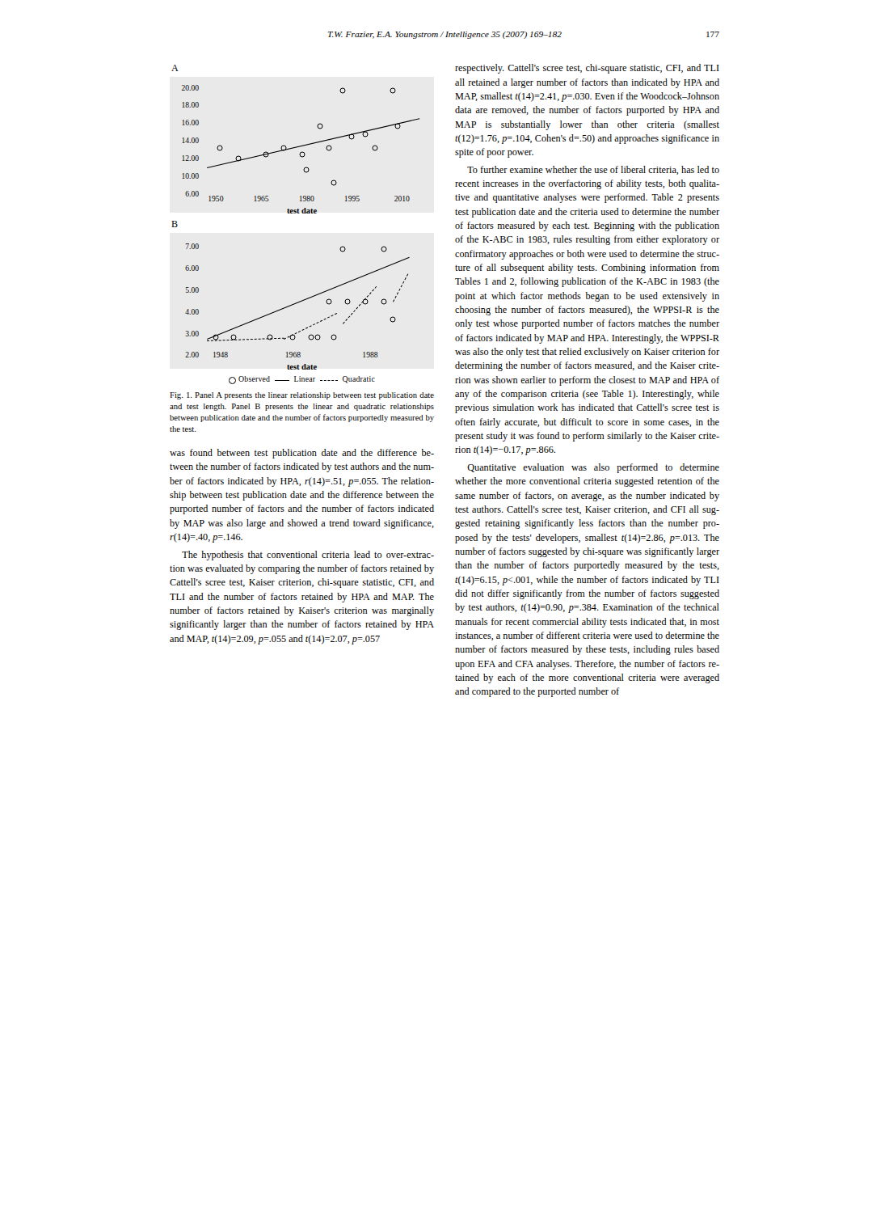T.W. Frazier, E.A. Youngstrom / Intelligence 35 (2007) 169–182
177
A
20.00 18.00 16.00 14.00 12.00 10.00 6.00
1950 1965 1980 1995 2010
test date
B
7.00 6.00 5.00 4.00 3.00 2.00
1948 1968 1988
test date
Observed Linear Quadratic
Fig. 1. Panel A presents the linear relationship between test publication date and test length. Panel B presents the linear and quadratic relationships between publication date and the number of factors purportedly measured by the test.
was found between test publication date and the difference between the number of factors indicated by test authors and the number of factors indicated by HPA, r(14)=.51, p=.055. The relationship between test publication date and the difference between the purported number of factors and the number of factors indicated by MAP was also large and showed a trend toward significance, r(14)=.40, p=.146.
The hypothesis that conventional criteria lead to over-extraction was evaluated by comparing the number of factors retained by Cattell's scree test, Kaiser criterion, chi-square statistic, CFI, and TLI and the number of factors retained by HPA and MAP. The number of factors retained by Kaiser's criterion was marginally significantly larger than the number of factors retained by HPA and MAP, t(14)=2.09, p=.055 and t(14)=2.07, p=.057
respectively. Cattell's scree test, chi-square statistic, CFI, and TLI all retained a larger number of factors than indicated by HPA and MAP, smallest t(14)=2.41, p=.030. Even if the Woodcock–Johnson data are removed, the number of factors purported by HPA and MAP is substantially lower than other criteria (smallest t(12)=1.76, p=.104, Cohen's d=.50) and approaches significance in spite of poor power.
To further examine whether the use of liberal criteria, has led to recent increases in the overfactoring of ability tests, both qualitative and quantitative analyses were performed. Table 2 presents test publication date and the criteria used to determine the number of factors measured by each test. Beginning with the publication of the K-ABC in 1983, rules resulting from either exploratory or confirmatory approaches or both were used to determine the structure of all subsequent ability tests. Combining information from Tables 1 and 2, following publication of the K-ABC in 1983 (the point at which factor methods began to be used extensively in choosing the number of factors measured), the WPPSI-R is the only test whose purported number of factors matches the number of factors indicated by MAP and HPA. Interestingly, the WPPSI-R was also the only test that relied exclusively on Kaiser criterion for determining the number of factors measured, and the Kaiser criterion was shown earlier to perform the closest to MAP and HPA of any of the comparison criteria (see Table 1). Interestingly, while previous simulation work has indicated that Cattell's scree test is often fairly accurate, but difficult to score in some cases, in the present study it was found to perform similarly to the Kaiser criterion t(14)=−0.17, p=.866.
Quantitative evaluation was also performed to determine whether the more conventional criteria suggested retention of the same number of factors, on average, as the number indicated by test authors. Cattell's scree test, Kaiser criterion, and CFI all suggested retaining significantly less factors than the number proposed by the tests' developers, smallest t(14)=2.86, p=.013. The number of factors suggested by chi-square was significantly larger than the number of factors purportedly measured by the tests, t(14)=6.15, p<.001, while the number of factors indicated by TLI did not differ significantly from the number of factors suggested by test authors, t(14)=0.90, p=.384. Examination of the technical manuals for recent commercial ability tests indicated that, in most instances, a number of different criteria were used to determine the number of factors measured by these tests, including rules based upon EFA and CFA analyses. Therefore, the number of factors retained by each of the more conventional criteria were averaged and compared to the purported number of